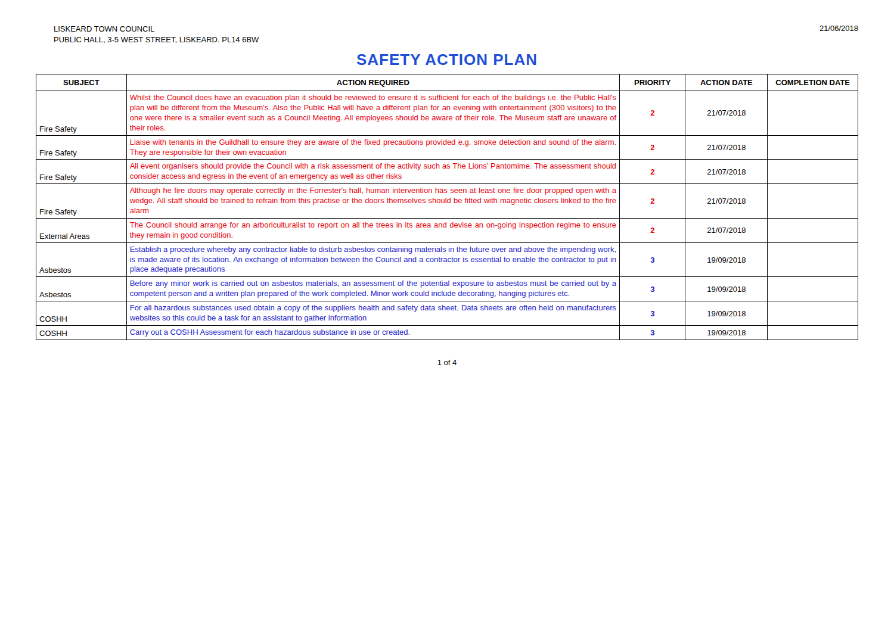LISKEARD TOWN COUNCIL
PUBLIC HALL, 3-5 WEST STREET, LISKEARD. PL14 6BW
21/06/2018
SAFETY ACTION PLAN
| SUBJECT | ACTION REQUIRED | PRIORITY | ACTION DATE | COMPLETION DATE |
| --- | --- | --- | --- | --- |
| Fire Safety | Whilst the Council does have an evacuation plan it should be reviewed to ensure it is sufficient for each of the buildings i.e. the Public Hall's plan will be different from the Museum's. Also the Public Hall will have a different plan for an evening with entertainment (300 visitors) to the one were there is a smaller event such as a Council Meeting. All employees should be aware of their role. The Museum staff are unaware of their roles. | 2 | 21/07/2018 | |
| Fire Safety | Liaise with tenants in the Guildhall to ensure they are aware of the fixed precautions provided e.g. smoke detection and sound of the alarm. They are responsible for their own evacuation | 2 | 21/07/2018 | |
| Fire Safety | All event organisers should provide the Council with a risk assessment of the activity such as The Lions' Pantomime. The assessment should consider access and egress in the event of an emergency as well as other risks | 2 | 21/07/2018 | |
| Fire Safety | Although he fire doors may operate correctly in the Forrester's hall, human intervention has seen at least one fire door propped open with a wedge. All staff should be trained to refrain from this practise or the doors themselves should be fitted with magnetic closers linked to the fire alarm | 2 | 21/07/2018 | |
| External Areas | The Council should arrange for an arboriculturalist to report on all the trees in its area and devise an on-going inspection regime to ensure they remain in good condition. | 2 | 21/07/2018 | |
| Asbestos | Establish a procedure whereby any contractor liable to disturb asbestos containing materials in the future over and above the impending work, is made aware of its location. An exchange of information between the Council and a contractor is essential to enable the contractor to put in place adequate precautions | 3 | 19/09/2018 | |
| Asbestos | Before any minor work is carried out on asbestos materials, an assessment of the potential exposure to asbestos must be carried out by a competent person and a written plan prepared of the work completed. Minor work could include decorating, hanging pictures etc. | 3 | 19/09/2018 | |
| COSHH | For all hazardous substances used obtain a copy of the suppliers health and safety data sheet. Data sheets are often held on manufacturers websites so this could be a task for an assistant to gather information | 3 | 19/09/2018 | |
| COSHH | Carry out a COSHH Assessment for each hazardous substance in use or created. | 3 | 19/09/2018 | |
1 of 4